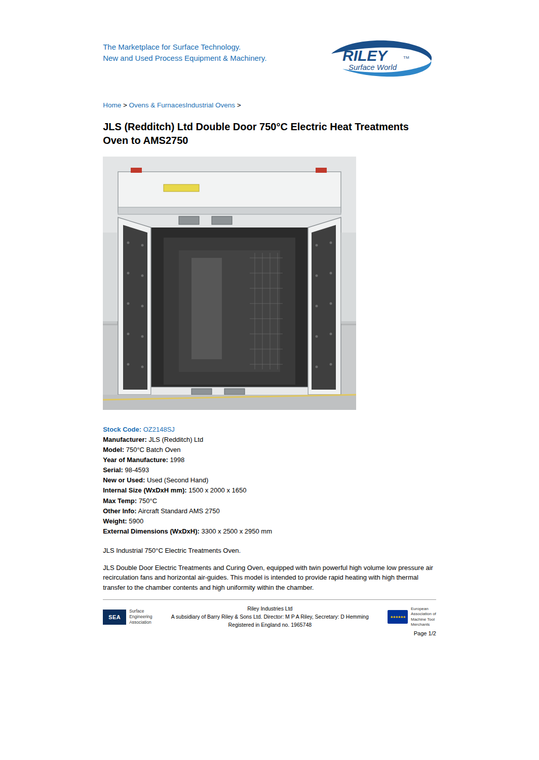The Marketplace for Surface Technology.
New and Used Process Equipment & Machinery.
RILEY TM Surface World
Home > Ovens & Furnaces Industrial Ovens >
JLS (Redditch) Ltd Double Door 750°C Electric Heat Treatments Oven to AMS2750
Stock Code: OZ2148SJ
Manufacturer: JLS (Redditch) Ltd
Model: 750°C Batch Oven
Year of Manufacture: 1998
Serial: 98-4593
New or Used: Used (Second Hand)
Internal Size (WxDxH mm): 1500 x 2000 x 1650
Max Temp: 750°C
Other Info: Aircraft Standard AMS 2750
Weight: 5900
External Dimensions (WxDxH): 3300 x 2500 x 2950 mm
JLS Industrial 750°C Electric Treatments Oven.
JLS Double Door Electric Treatments and Curing Oven, equipped with twin powerful high volume low pressure air recirculation fans and horizontal air-guides. This model is intended to provide rapid heating with high thermal transfer to the chamber contents and high uniformity within the chamber.
SEA
Surface
Engineering
Association
Riley Industries Ltd
A subsidiary of Barry Riley & Sons Ltd. Director: M P A Riley, Secretary: D Hemming
Registered in England no. 1965748
★★★★★★
European
Association of
Machine Tool
Merchants
Page 1/2